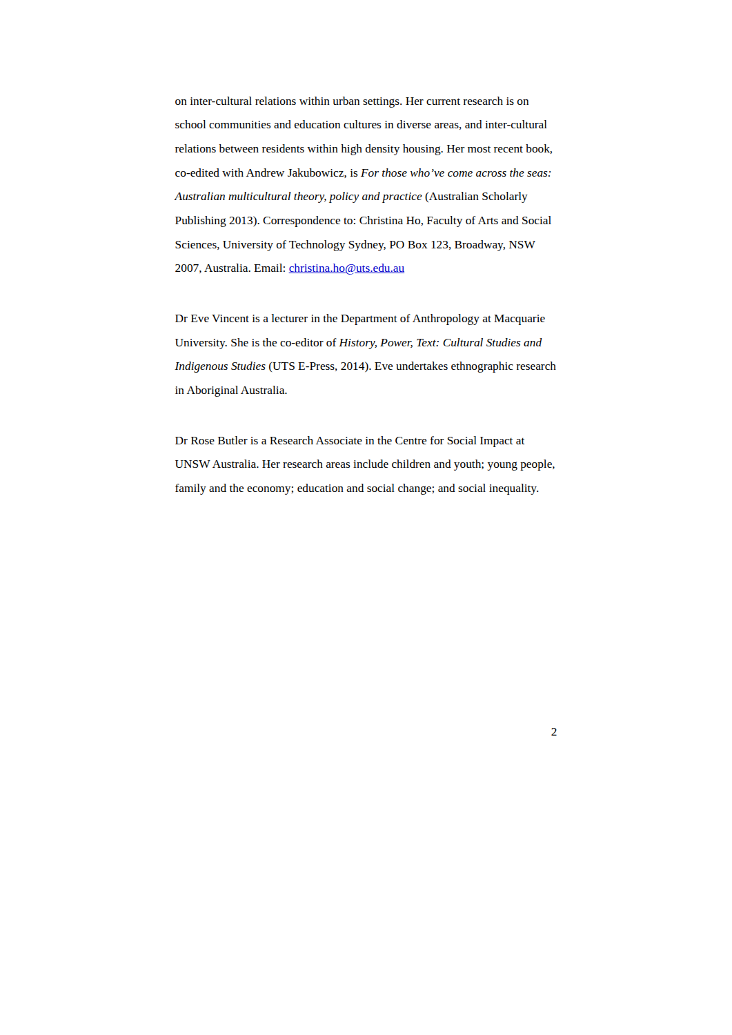on inter-cultural relations within urban settings. Her current research is on school communities and education cultures in diverse areas, and inter-cultural relations between residents within high density housing. Her most recent book, co-edited with Andrew Jakubowicz, is For those who’ve come across the seas: Australian multicultural theory, policy and practice (Australian Scholarly Publishing 2013). Correspondence to: Christina Ho, Faculty of Arts and Social Sciences, University of Technology Sydney, PO Box 123, Broadway, NSW 2007, Australia. Email: christina.ho@uts.edu.au
Dr Eve Vincent is a lecturer in the Department of Anthropology at Macquarie University. She is the co-editor of History, Power, Text: Cultural Studies and Indigenous Studies (UTS E-Press, 2014). Eve undertakes ethnographic research in Aboriginal Australia.
Dr Rose Butler is a Research Associate in the Centre for Social Impact at UNSW Australia. Her research areas include children and youth; young people, family and the economy; education and social change; and social inequality.
2